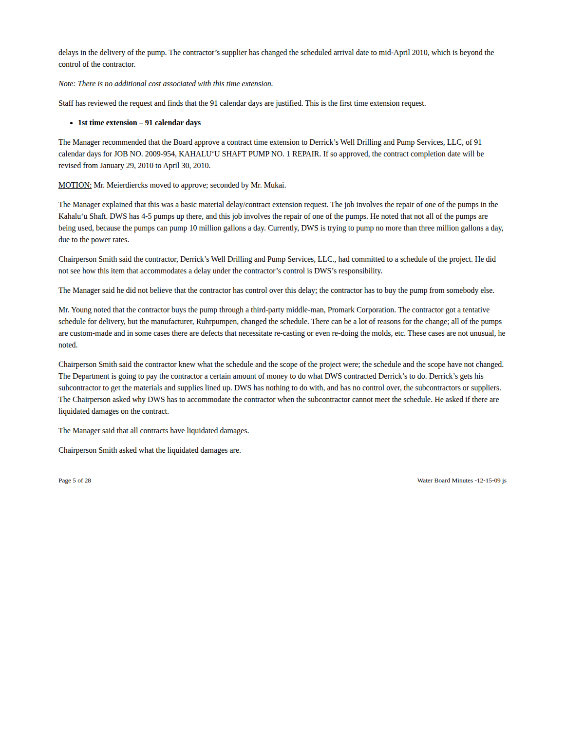delays in the delivery of the pump. The contractor’s supplier has changed the scheduled arrival date to mid-April 2010, which is beyond the control of the contractor.
Note: There is no additional cost associated with this time extension.
Staff has reviewed the request and finds that the 91 calendar days are justified. This is the first time extension request.
1st time extension – 91 calendar days
The Manager recommended that the Board approve a contract time extension to Derrick’s Well Drilling and Pump Services, LLC, of 91 calendar days for JOB NO. 2009-954, KAHALU‘U SHAFT PUMP NO. 1 REPAIR. If so approved, the contract completion date will be revised from January 29, 2010 to April 30, 2010.
MOTION: Mr. Meierdiercks moved to approve; seconded by Mr. Mukai.
The Manager explained that this was a basic material delay/contract extension request. The job involves the repair of one of the pumps in the Kahalu‘u Shaft. DWS has 4-5 pumps up there, and this job involves the repair of one of the pumps. He noted that not all of the pumps are being used, because the pumps can pump 10 million gallons a day. Currently, DWS is trying to pump no more than three million gallons a day, due to the power rates.
Chairperson Smith said the contractor, Derrick’s Well Drilling and Pump Services, LLC., had committed to a schedule of the project. He did not see how this item that accommodates a delay under the contractor’s control is DWS’s responsibility.
The Manager said he did not believe that the contractor has control over this delay; the contractor has to buy the pump from somebody else.
Mr. Young noted that the contractor buys the pump through a third-party middle-man, Promark Corporation. The contractor got a tentative schedule for delivery, but the manufacturer, Ruhrpumpen, changed the schedule. There can be a lot of reasons for the change; all of the pumps are custom-made and in some cases there are defects that necessitate re-casting or even re-doing the molds, etc. These cases are not unusual, he noted.
Chairperson Smith said the contractor knew what the schedule and the scope of the project were; the schedule and the scope have not changed. The Department is going to pay the contractor a certain amount of money to do what DWS contracted Derrick’s to do. Derrick’s gets his subcontractor to get the materials and supplies lined up. DWS has nothing to do with, and has no control over, the subcontractors or suppliers. The Chairperson asked why DWS has to accommodate the contractor when the subcontractor cannot meet the schedule. He asked if there are liquidated damages on the contract.
The Manager said that all contracts have liquidated damages.
Chairperson Smith asked what the liquidated damages are.
Page 5 of 28 Water Board Minutes -12-15-09 js